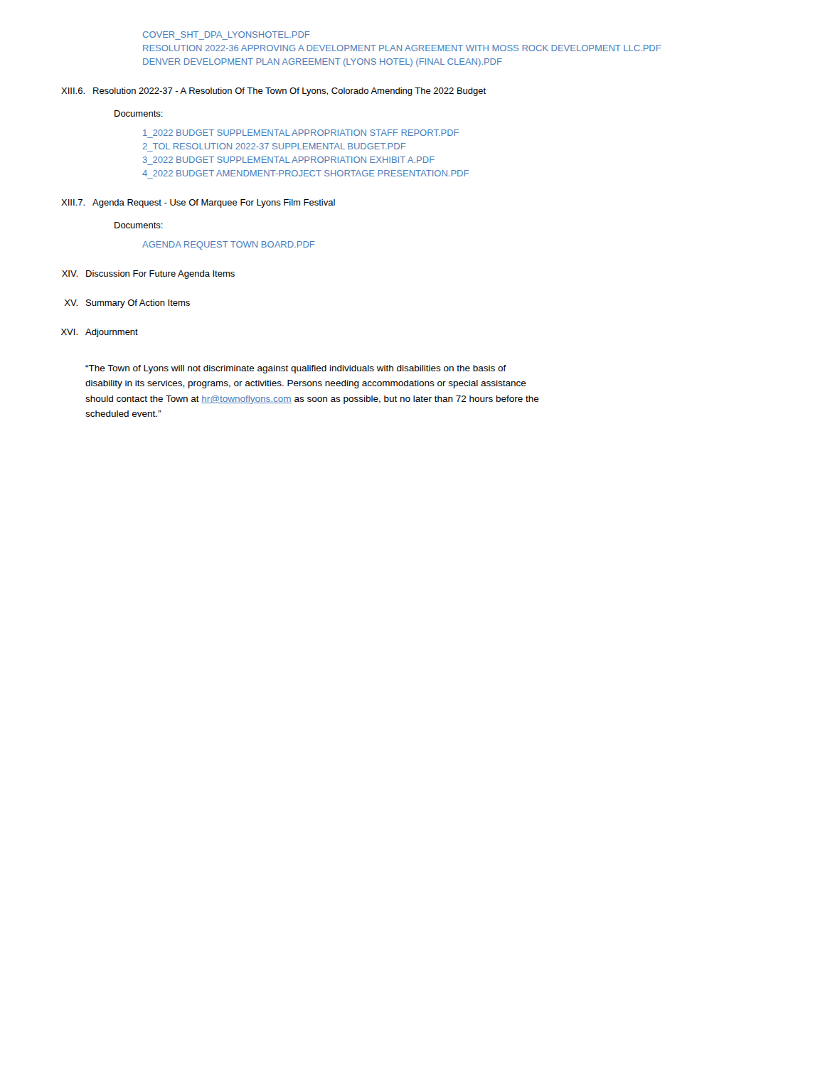COVER_SHT_DPA_LYONSHOTEL.PDF RESOLUTION 2022-36 APPROVING A DEVELOPMENT PLAN AGREEMENT WITH MOSS ROCK DEVELOPMENT LLC.PDF DENVER DEVELOPMENT PLAN AGREEMENT (LYONS HOTEL) (FINAL CLEAN).PDF
XIII.6.
Resolution 2022-37 - A Resolution Of The Town Of Lyons, Colorado Amending The 2022 Budget
Documents:
1_2022 BUDGET SUPPLEMENTAL APPROPRIATION STAFF REPORT.PDF 2_TOL RESOLUTION 2022-37 SUPPLEMENTAL BUDGET.PDF 3_2022 BUDGET SUPPLEMENTAL APPROPRIATION EXHIBIT A.PDF 4_2022 BUDGET AMENDMENT-PROJECT SHORTAGE PRESENTATION.PDF
XIII.7.
Agenda Request - Use Of Marquee For Lyons Film Festival
Documents:
AGENDA REQUEST TOWN BOARD.PDF
XIV.
Discussion For Future Agenda Items
XV.
Summary Of Action Items
XVI.
Adjournment
“The Town of Lyons will not discriminate against qualified individuals with disabilities on the basis of disability in its services, programs, or activities. Persons needing accommodations or special assistance should contact the Town at hr@townoflyons.com as soon as possible, but no later than 72 hours before the scheduled event.”